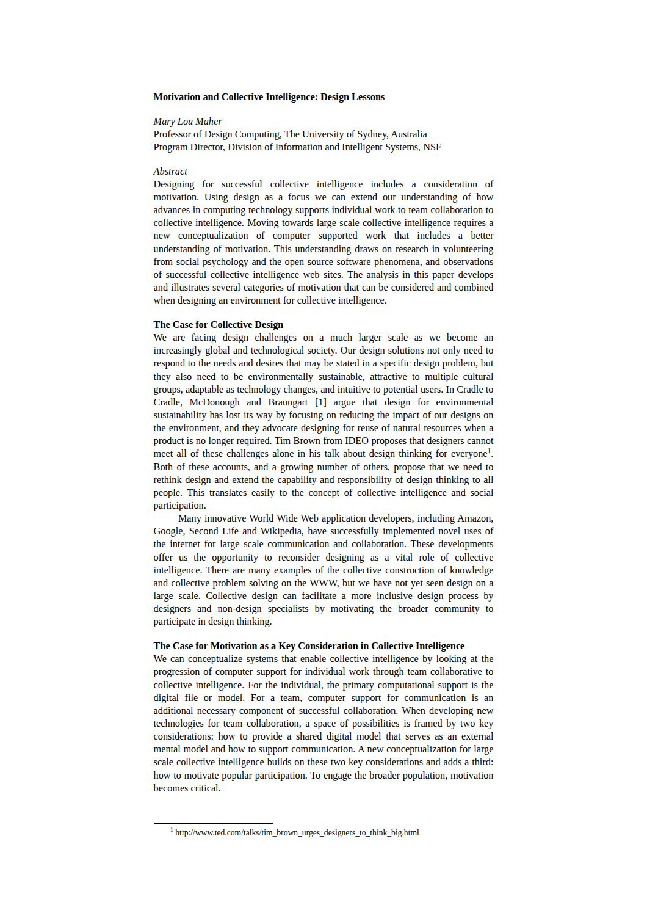Motivation and Collective Intelligence: Design Lessons
Mary Lou Maher
Professor of Design Computing, The University of Sydney, Australia
Program Director, Division of Information and Intelligent Systems, NSF
Abstract
Designing for successful collective intelligence includes a consideration of motivation. Using design as a focus we can extend our understanding of how advances in computing technology supports individual work to team collaboration to collective intelligence. Moving towards large scale collective intelligence requires a new conceptualization of computer supported work that includes a better understanding of motivation. This understanding draws on research in volunteering from social psychology and the open source software phenomena, and observations of successful collective intelligence web sites. The analysis in this paper develops and illustrates several categories of motivation that can be considered and combined when designing an environment for collective intelligence.
The Case for Collective Design
We are facing design challenges on a much larger scale as we become an increasingly global and technological society. Our design solutions not only need to respond to the needs and desires that may be stated in a specific design problem, but they also need to be environmentally sustainable, attractive to multiple cultural groups, adaptable as technology changes, and intuitive to potential users. In Cradle to Cradle, McDonough and Braungart [1] argue that design for environmental sustainability has lost its way by focusing on reducing the impact of our designs on the environment, and they advocate designing for reuse of natural resources when a product is no longer required. Tim Brown from IDEO proposes that designers cannot meet all of these challenges alone in his talk about design thinking for everyone1. Both of these accounts, and a growing number of others, propose that we need to rethink design and extend the capability and responsibility of design thinking to all people. This translates easily to the concept of collective intelligence and social participation.
Many innovative World Wide Web application developers, including Amazon, Google, Second Life and Wikipedia, have successfully implemented novel uses of the internet for large scale communication and collaboration. These developments offer us the opportunity to reconsider designing as a vital role of collective intelligence. There are many examples of the collective construction of knowledge and collective problem solving on the WWW, but we have not yet seen design on a large scale. Collective design can facilitate a more inclusive design process by designers and non-design specialists by motivating the broader community to participate in design thinking.
The Case for Motivation as a Key Consideration in Collective Intelligence
We can conceptualize systems that enable collective intelligence by looking at the progression of computer support for individual work through team collaborative to collective intelligence. For the individual, the primary computational support is the digital file or model. For a team, computer support for communication is an additional necessary component of successful collaboration. When developing new technologies for team collaboration, a space of possibilities is framed by two key considerations: how to provide a shared digital model that serves as an external mental model and how to support communication. A new conceptualization for large scale collective intelligence builds on these two key considerations and adds a third: how to motivate popular participation. To engage the broader population, motivation becomes critical.
1 http://www.ted.com/talks/tim_brown_urges_designers_to_think_big.html